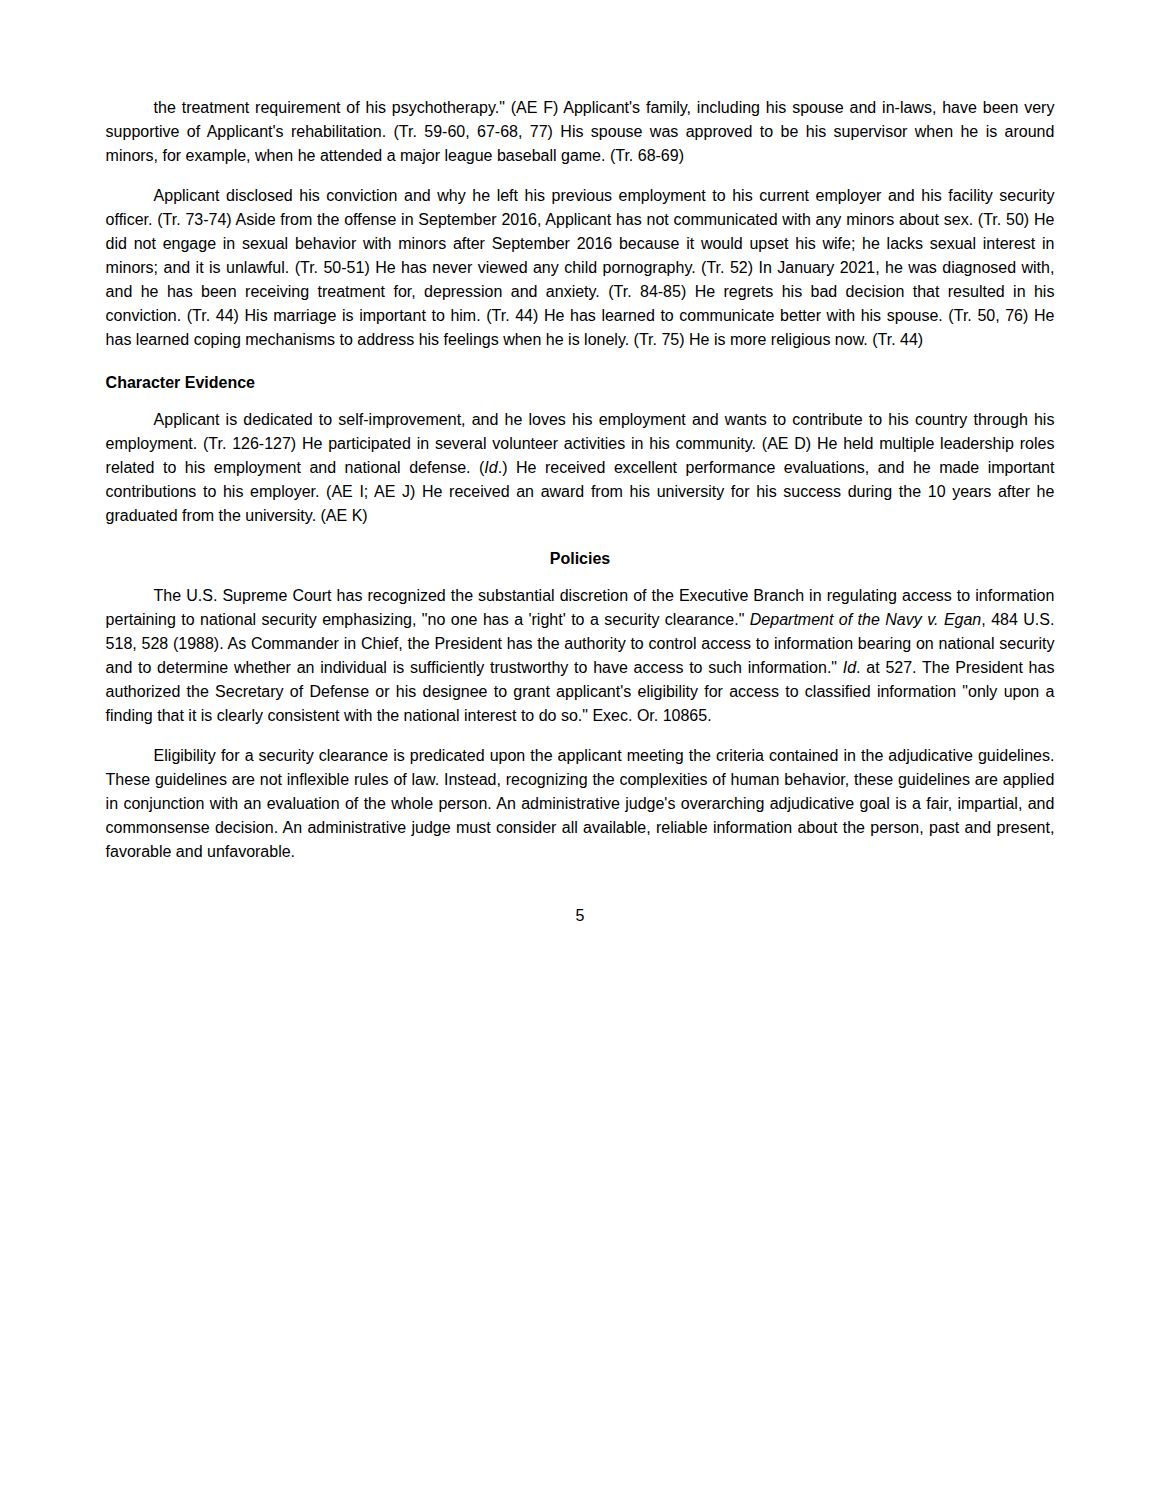the treatment requirement of his psychotherapy." (AE F) Applicant's family, including his spouse and in-laws, have been very supportive of Applicant's rehabilitation. (Tr. 59-60, 67-68, 77) His spouse was approved to be his supervisor when he is around minors, for example, when he attended a major league baseball game. (Tr. 68-69)
Applicant disclosed his conviction and why he left his previous employment to his current employer and his facility security officer. (Tr. 73-74) Aside from the offense in September 2016, Applicant has not communicated with any minors about sex. (Tr. 50) He did not engage in sexual behavior with minors after September 2016 because it would upset his wife; he lacks sexual interest in minors; and it is unlawful. (Tr. 50-51) He has never viewed any child pornography. (Tr. 52) In January 2021, he was diagnosed with, and he has been receiving treatment for, depression and anxiety. (Tr. 84-85) He regrets his bad decision that resulted in his conviction. (Tr. 44) His marriage is important to him. (Tr. 44) He has learned to communicate better with his spouse. (Tr. 50, 76) He has learned coping mechanisms to address his feelings when he is lonely. (Tr. 75) He is more religious now. (Tr. 44)
Character Evidence
Applicant is dedicated to self-improvement, and he loves his employment and wants to contribute to his country through his employment. (Tr. 126-127) He participated in several volunteer activities in his community. (AE D) He held multiple leadership roles related to his employment and national defense. (Id.) He received excellent performance evaluations, and he made important contributions to his employer. (AE I; AE J) He received an award from his university for his success during the 10 years after he graduated from the university. (AE K)
Policies
The U.S. Supreme Court has recognized the substantial discretion of the Executive Branch in regulating access to information pertaining to national security emphasizing, "no one has a 'right' to a security clearance." Department of the Navy v. Egan, 484 U.S. 518, 528 (1988). As Commander in Chief, the President has the authority to control access to information bearing on national security and to determine whether an individual is sufficiently trustworthy to have access to such information." Id. at 527. The President has authorized the Secretary of Defense or his designee to grant applicant's eligibility for access to classified information "only upon a finding that it is clearly consistent with the national interest to do so." Exec. Or. 10865.
Eligibility for a security clearance is predicated upon the applicant meeting the criteria contained in the adjudicative guidelines. These guidelines are not inflexible rules of law. Instead, recognizing the complexities of human behavior, these guidelines are applied in conjunction with an evaluation of the whole person. An administrative judge's overarching adjudicative goal is a fair, impartial, and commonsense decision. An administrative judge must consider all available, reliable information about the person, past and present, favorable and unfavorable.
5